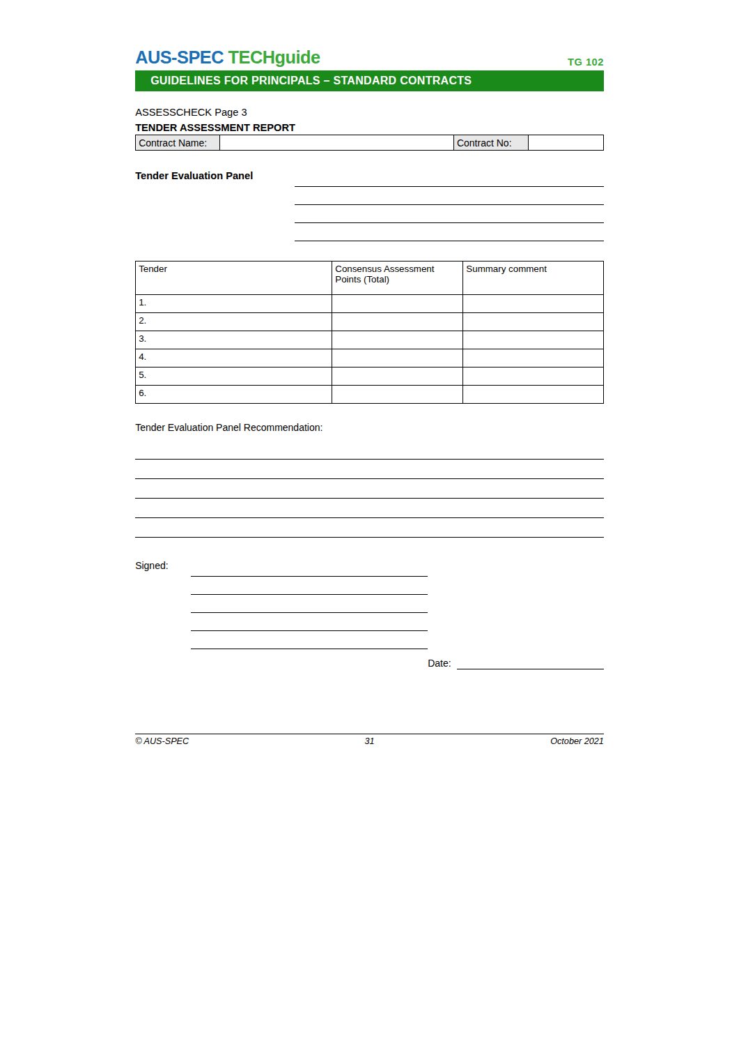AUS-SPEC TECH guide
TG 102
GUIDELINES FOR PRINCIPALS – STANDARD CONTRACTS
ASSESSCHECK Page 3
TENDER ASSESSMENT REPORT
| Contract Name: | | Contract No: | |
Tender Evaluation Panel
| Tender | Consensus Assessment Points (Total) | Summary comment |
| --- | --- | --- |
| 1. | | |
| 2. | | |
| 3. | | |
| 4. | | |
| 5. | | |
| 6. | | |
Tender Evaluation Panel Recommendation:
Signed:
Date:
© AUS-SPEC 31 October 2021